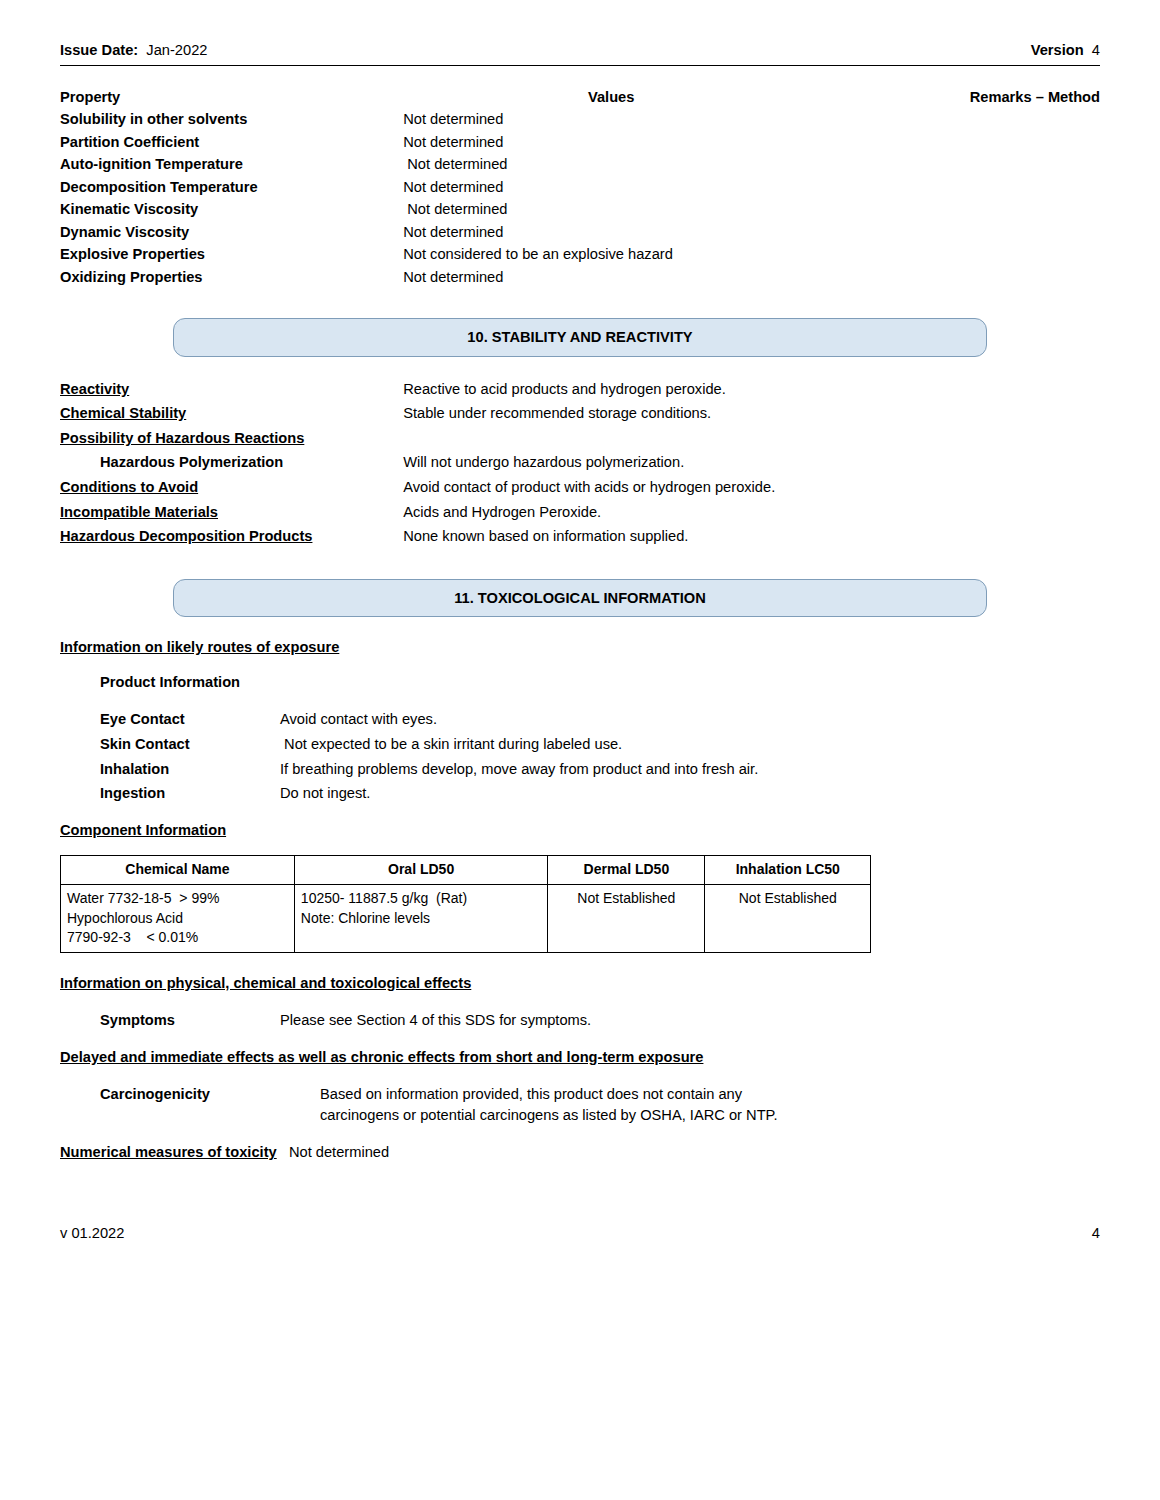Issue Date: Jan-2022
Version 4
| Property | Values | Remarks – Method |
| --- | --- | --- |
| Solubility in other solvents | Not determined | |
| Partition Coefficient | Not determined | |
| Auto-ignition Temperature | Not determined | |
| Decomposition Temperature | Not determined | |
| Kinematic Viscosity | Not determined | |
| Dynamic Viscosity | Not determined | |
| Explosive Properties | Not considered to be an explosive hazard | |
| Oxidizing Properties | Not determined | |
10. STABILITY AND REACTIVITY
| Reactivity | Reactive to acid products and hydrogen peroxide. |
| Chemical Stability | Stable under recommended storage conditions. |
| Possibility of Hazardous Reactions | |
| Hazardous Polymerization | Will not undergo hazardous polymerization. |
| Conditions to Avoid | Avoid contact of product with acids or hydrogen peroxide. |
| Incompatible Materials | Acids and Hydrogen Peroxide. |
| Hazardous Decomposition Products | None known based on information supplied. |
11. TOXICOLOGICAL INFORMATION
Information on likely routes of exposure
Product Information
| Eye Contact | Avoid contact with eyes. |
| Skin Contact | Not expected to be a skin irritant during labeled use. |
| Inhalation | If breathing problems develop, move away from product and into fresh air. |
| Ingestion | Do not ingest. |
Component Information
| Chemical Name | Oral LD50 | Dermal LD50 | Inhalation LC50 |
| --- | --- | --- | --- |
| Water 7732-18-5 > 99% Hypochlorous Acid 7790-92-3 < 0.01% | 10250- 11887.5 g/kg (Rat) Note: Chlorine levels | Not Established | Not Established |
Information on physical, chemical and toxicological effects
| Symptoms | Please see Section 4 of this SDS for symptoms. |
Delayed and immediate effects as well as chronic effects from short and long-term exposure
| Carcinogenicity | Based on information provided, this product does not contain any carcinogens or potential carcinogens as listed by OSHA, IARC or NTP. |
Numerical measures of toxicity Not determined
v 01.2022
4